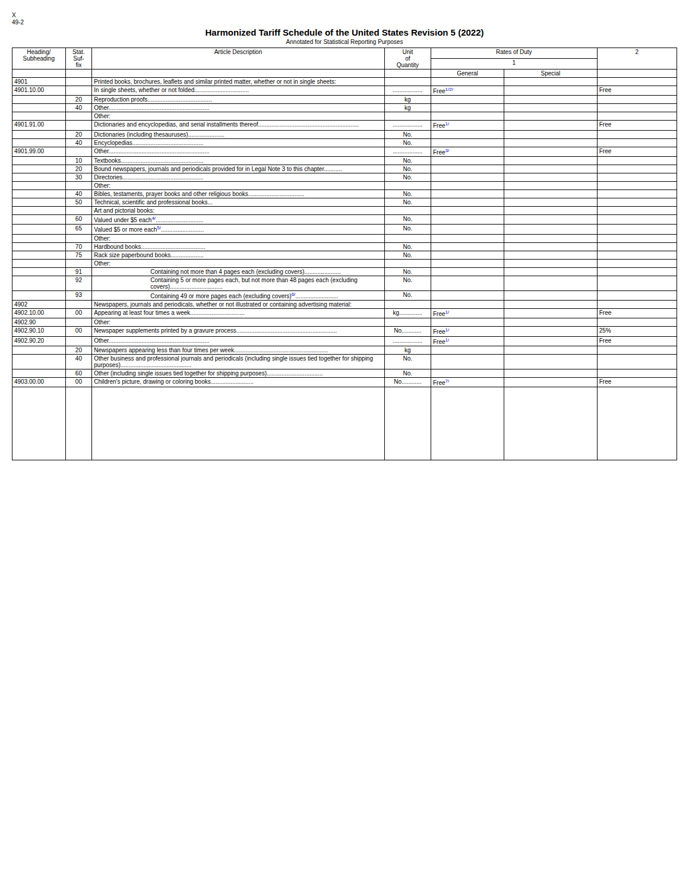X
49-2
Harmonized Tariff Schedule of the United States Revision 5 (2022)
Annotated for Statistical Reporting Purposes
| Heading/ Subheading | Stat. Suf- fix | Article Description | Unit of Quantity | Rates of Duty | 2 |
| --- | --- | --- | --- | --- | --- |
| 1 |
| | | | | General | Special | |
| 4901 | | Printed books, brochures, leaflets and similar printed matter, whether or not in single sheets: | | | | |
| 4901.10.00 | | In single sheets, whether or not folded ................................. | .................. | Free 1/2/ | | Free |
| | 20 | Reproduction proofs ....................................... | kg | | | |
| | 40 | Other ............................................................. | kg | | | |
| | | Other: | | | | |
| 4901.91.00 | | Dictionaries and encyclopedias, and serial installments thereof ............................................................. | .................. | Free 1/ | | Free |
| | 20 | Dictionaries (including thesauruses) ...................... | No. | | | |
| | 40 | Encyclopedias ........................................... | No. | | | |
| 4901.99.00 | | Other ............................................................. | .................. | Free 3/ | | Free |
| | 10 | Textbooks .................................................. | No. | | | |
| | 20 | Bound newspapers, journals and periodicals provided for in Legal Note 3 to this chapter ........... | No. | | | |
| | 30 | Directories ................................................. | No. | | | |
| | | Other: | | | | |
| | 40 | Bibles, testaments, prayer books and other religious books .................................. | No. | | | |
| | 50 | Technical, scientific and professional books... | No. | | | |
| | | Art and pictorial books: | | | | |
| | 60 | Valued under $5 each 4/ ............................. | No. | | | |
| | 65 | Valued $5 or more each 5/ .......................... | No. | | | |
| | | Other: | | | | |
| | 70 | Hardbound books ....................................... | No. | | | |
| | 75 | Rack size paperbound books .................... | No. | | | |
| | | Other: | | | | |
| | 91 | Containing not more than 4 pages each (excluding covers) ...................... | No. | | | |
| | 92 | Containing 5 or more pages each, but not more than 48 pages each (excluding covers) ................................ | No. | | | |
| | 93 | Containing 49 or more pages each (excluding covers) 6/ .......................... | No. | | | |
| 4902 | | Newspapers, journals and periodicals, whether or not illustrated or containing advertising material: | | | | |
| 4902.10.00 | 00 | Appearing at least four times a week ................................. | kg .............. | Free 1/ | | Free |
| 4902.90 | | Other: | | | | |
| 4902.90.10 | 00 | Newspaper supplements printed by a gravure process ............................................................. | No ............ | Free 1/ | | 25% |
| 4902.90.20 | | Other ............................................................. | .................. | Free 1/ | | Free |
| | 20 | Newspapers appearing less than four times per week ......................................................... | kg | | | |
| | 40 | Other business and professional journals and periodicals (including single issues tied together for shipping purposes) ........................................... | No. | | | |
| | 60 | Other (including single issues tied together for shipping purposes) .................................. | No. | | | |
| 4903.00.00 | 00 | Children's picture, drawing or coloring books .......................... | No ............ | Free 7/ | | Free |